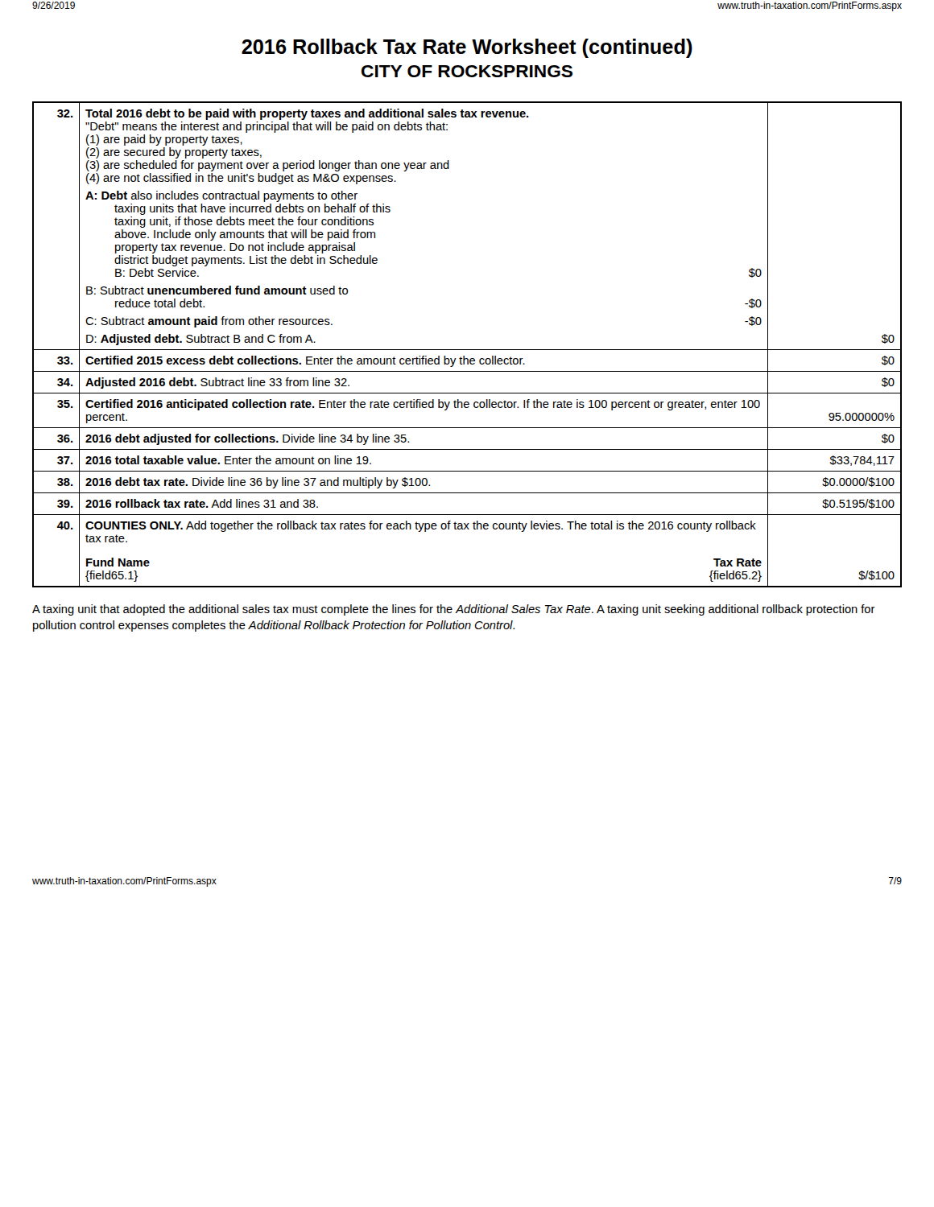9/26/2019 www.truth-in-taxation.com/PrintForms.aspx
2016 Rollback Tax Rate Worksheet (continued)
CITY OF ROCKSPRINGS
| 32. | Total 2016 debt to be paid with property taxes and additional sales tax revenue. "Debt" means the interest and principal that will be paid on debts that: (1) are paid by property taxes, (2) are secured by property taxes, (3) are scheduled for payment over a period longer than one year and (4) are not classified in the unit's budget as M&O expenses. A: Debt also includes contractual payments to other taxing units that have incurred debts on behalf of this taxing unit, if those debts meet the four conditions above. Include only amounts that will be paid from property tax revenue. Do not include appraisal district budget payments. List the debt in Schedule B: Debt Service. $0 B: Subtract unencumbered fund amount used to reduce total debt. -$0 C: Subtract amount paid from other resources. -$0 D: Adjusted debt. Subtract B and C from A. | $0 |
| 33. | Certified 2015 excess debt collections. Enter the amount certified by the collector. | $0 |
| 34. | Adjusted 2016 debt. Subtract line 33 from line 32. | $0 |
| 35. | Certified 2016 anticipated collection rate. Enter the rate certified by the collector. If the rate is 100 percent or greater, enter 100 percent. | 95.000000% |
| 36. | 2016 debt adjusted for collections. Divide line 34 by line 35. | $0 |
| 37. | 2016 total taxable value. Enter the amount on line 19. | $33,784,117 |
| 38. | 2016 debt tax rate. Divide line 36 by line 37 and multiply by $100. | $0.0000/$100 |
| 39. | 2016 rollback tax rate. Add lines 31 and 38. | $0.5195/$100 |
| 40. | COUNTIES ONLY. Add together the rollback tax rates for each type of tax the county levies. The total is the 2016 county rollback tax rate. Fund Name Tax Rate {field65.1} {field65.2} | $/$100 |
A taxing unit that adopted the additional sales tax must complete the lines for the Additional Sales Tax Rate. A taxing unit seeking additional rollback protection for pollution control expenses completes the Additional Rollback Protection for Pollution Control.
www.truth-in-taxation.com/PrintForms.aspx 7/9